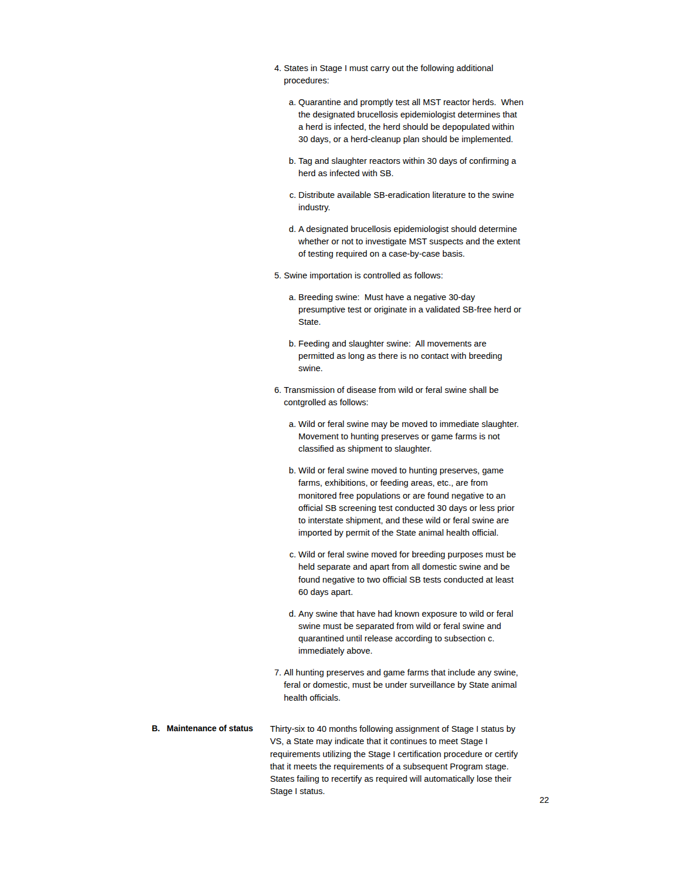States in Stage I must carry out the following additional procedures:
Quarantine and promptly test all MST reactor herds. When the designated brucellosis epidemiologist determines that a herd is infected, the herd should be depopulated within 30 days, or a herd-cleanup plan should be implemented.
Tag and slaughter reactors within 30 days of confirming a herd as infected with SB.
Distribute available SB-eradication literature to the swine industry.
A designated brucellosis epidemiologist should determine whether or not to investigate MST suspects and the extent of testing required on a case-by-case basis.
Swine importation is controlled as follows:
Breeding swine: Must have a negative 30-day presumptive test or originate in a validated SB-free herd or State.
Feeding and slaughter swine: All movements are permitted as long as there is no contact with breeding swine.
Transmission of disease from wild or feral swine shall be contgrolled as follows:
Wild or feral swine may be moved to immediate slaughter. Movement to hunting preserves or game farms is not classified as shipment to slaughter.
Wild or feral swine moved to hunting preserves, game farms, exhibitions, or feeding areas, etc., are from monitored free populations or are found negative to an official SB screening test conducted 30 days or less prior to interstate shipment, and these wild or feral swine are imported by permit of the State animal health official.
Wild or feral swine moved for breeding purposes must be held separate and apart from all domestic swine and be found negative to two official SB tests conducted at least 60 days apart.
Any swine that have had known exposure to wild or feral swine must be separated from wild or feral swine and quarantined until release according to subsection c. immediately above.
All hunting preserves and game farms that include any swine, feral or domestic, must be under surveillance by State animal health officials.
B. Maintenance of status
Thirty-six to 40 months following assignment of Stage I status by VS, a State may indicate that it continues to meet Stage I requirements utilizing the Stage I certification procedure or certify that it meets the requirements of a subsequent Program stage. States failing to recertify as required will automatically lose their Stage I status.
22